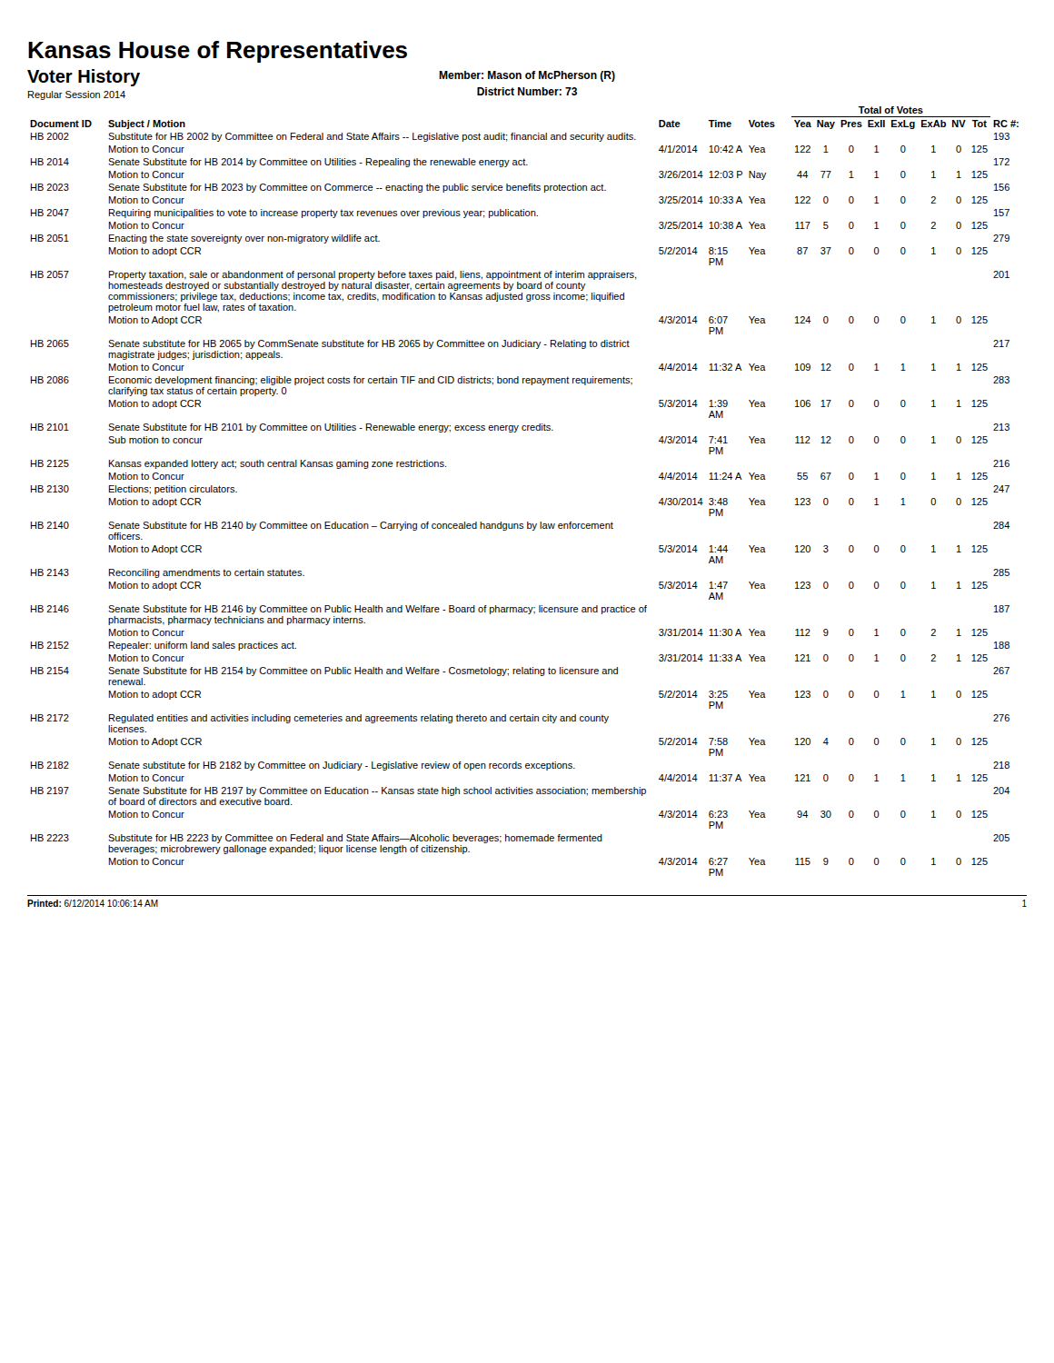Kansas House of Representatives
Voter History
Regular Session 2014
Member: Mason of McPherson (R)
District Number: 73
| Document ID | Subject / Motion | Date | Time | Votes | Total of Votes | RC #: |
| --- | --- | --- | --- | --- | --- | --- |
| Yea | Nay | Pres | ExII | ExLg | ExAb | NV | Tot |
| HB 2002 | Substitute for HB 2002 by Committee on Federal and State Affairs -- Legislative post audit; financial and security audits. | | | | | | | | | | | | 193 |
| | Motion to Concur | 4/1/2014 | 10:42 A | Yea | 122 | 1 | 0 | 1 | 0 | 1 | 0 | 125 | |
| HB 2014 | Senate Substitute for HB 2014 by Committee on Utilities - Repealing the renewable energy act. | | | | | | | | | | | | 172 |
| | Motion to Concur | 3/26/2014 | 12:03 P | Nay | 44 | 77 | 1 | 1 | 0 | 1 | 1 | 125 | |
| HB 2023 | Senate Substitute for HB 2023 by Committee on Commerce -- enacting the public service benefits protection act. | | | | | | | | | | | | 156 |
| | Motion to Concur | 3/25/2014 | 10:33 A | Yea | 122 | 0 | 0 | 1 | 0 | 2 | 0 | 125 | |
| HB 2047 | Requiring municipalities to vote to increase property tax revenues over previous year; publication. | | | | | | | | | | | | 157 |
| | Motion to Concur | 3/25/2014 | 10:38 A | Yea | 117 | 5 | 0 | 1 | 0 | 2 | 0 | 125 | |
| HB 2051 | Enacting the state sovereignty over non-migratory wildlife act. | | | | | | | | | | | | 279 |
| | Motion to adopt CCR | 5/2/2014 | 8:15 PM | Yea | 87 | 37 | 0 | 0 | 0 | 1 | 0 | 125 | |
| HB 2057 | Property taxation, sale or abandonment of personal property before taxes paid, liens, appointment of interim appraisers, homesteads destroyed or substantially destroyed by natural disaster, certain agreements by board of county commissioners; privilege tax, deductions; income tax, credits, modification to Kansas adjusted gross income; liquified petroleum motor fuel law, rates of taxation. | | | | | | | | | | | | 201 |
| | Motion to Adopt CCR | 4/3/2014 | 6:07 PM | Yea | 124 | 0 | 0 | 0 | 0 | 1 | 0 | 125 | |
| HB 2065 | Senate substitute for HB 2065 by CommSenate substitute for HB 2065 by Committee on Judiciary - Relating to district magistrate judges; jurisdiction; appeals. | | | | | | | | | | | | 217 |
| | Motion to Concur | 4/4/2014 | 11:32 A | Yea | 109 | 12 | 0 | 1 | 1 | 1 | 1 | 125 | |
| HB 2086 | Economic development financing; eligible project costs for certain TIF and CID districts; bond repayment requirements; clarifying tax status of certain property. 0 | | | | | | | | | | | | 283 |
| | Motion to adopt CCR | 5/3/2014 | 1:39 AM | Yea | 106 | 17 | 0 | 0 | 0 | 1 | 1 | 125 | |
| HB 2101 | Senate Substitute for HB 2101 by Committee on Utilities - Renewable energy; excess energy credits. | | | | | | | | | | | | 213 |
| | Sub motion to concur | 4/3/2014 | 7:41 PM | Yea | 112 | 12 | 0 | 0 | 0 | 1 | 0 | 125 | |
| HB 2125 | Kansas expanded lottery act; south central Kansas gaming zone restrictions. | | | | | | | | | | | | 216 |
| | Motion to Concur | 4/4/2014 | 11:24 A | Yea | 55 | 67 | 0 | 1 | 0 | 1 | 1 | 125 | |
| HB 2130 | Elections; petition circulators. | | | | | | | | | | | | 247 |
| | Motion to adopt CCR | 4/30/2014 | 3:48 PM | Yea | 123 | 0 | 0 | 1 | 1 | 0 | 0 | 125 | |
| HB 2140 | Senate Substitute for HB 2140 by Committee on Education – Carrying of concealed handguns by law enforcement officers. | | | | | | | | | | | | 284 |
| | Motion to Adopt CCR | 5/3/2014 | 1:44 AM | Yea | 120 | 3 | 0 | 0 | 0 | 1 | 1 | 125 | |
| HB 2143 | Reconciling amendments to certain statutes. | | | | | | | | | | | | 285 |
| | Motion to adopt CCR | 5/3/2014 | 1:47 AM | Yea | 123 | 0 | 0 | 0 | 0 | 1 | 1 | 125 | |
| HB 2146 | Senate Substitute for HB 2146 by Committee on Public Health and Welfare - Board of pharmacy; licensure and practice of pharmacists, pharmacy technicians and pharmacy interns. | | | | | | | | | | | | 187 |
| | Motion to Concur | 3/31/2014 | 11:30 A | Yea | 112 | 9 | 0 | 1 | 0 | 2 | 1 | 125 | |
| HB 2152 | Repealer: uniform land sales practices act. | | | | | | | | | | | | 188 |
| | Motion to Concur | 3/31/2014 | 11:33 A | Yea | 121 | 0 | 0 | 1 | 0 | 2 | 1 | 125 | |
| HB 2154 | Senate Substitute for HB 2154 by Committee on Public Health and Welfare - Cosmetology; relating to licensure and renewal. | | | | | | | | | | | | 267 |
| | Motion to adopt CCR | 5/2/2014 | 3:25 PM | Yea | 123 | 0 | 0 | 0 | 1 | 1 | 0 | 125 | |
| HB 2172 | Regulated entities and activities including cemeteries and agreements relating thereto and certain city and county licenses. | | | | | | | | | | | | 276 |
| | Motion to Adopt CCR | 5/2/2014 | 7:58 PM | Yea | 120 | 4 | 0 | 0 | 0 | 1 | 0 | 125 | |
| HB 2182 | Senate substitute for HB 2182 by Committee on Judiciary - Legislative review of open records exceptions. | | | | | | | | | | | | 218 |
| | Motion to Concur | 4/4/2014 | 11:37 A | Yea | 121 | 0 | 0 | 1 | 1 | 1 | 1 | 125 | |
| HB 2197 | Senate Substitute for HB 2197 by Committee on Education -- Kansas state high school activities association; membership of board of directors and executive board. | | | | | | | | | | | | 204 |
| | Motion to Concur | 4/3/2014 | 6:23 PM | Yea | 94 | 30 | 0 | 0 | 0 | 1 | 0 | 125 | |
| HB 2223 | Substitute for HB 2223 by Committee on Federal and State Affairs—Alcoholic beverages; homemade fermented beverages; microbrewery gallonage expanded; liquor license length of citizenship. | | | | | | | | | | | | 205 |
| | Motion to Concur | 4/3/2014 | 6:27 PM | Yea | 115 | 9 | 0 | 0 | 0 | 1 | 0 | 125 | |
Printed: 6/12/2014 10:06:14 AM
1